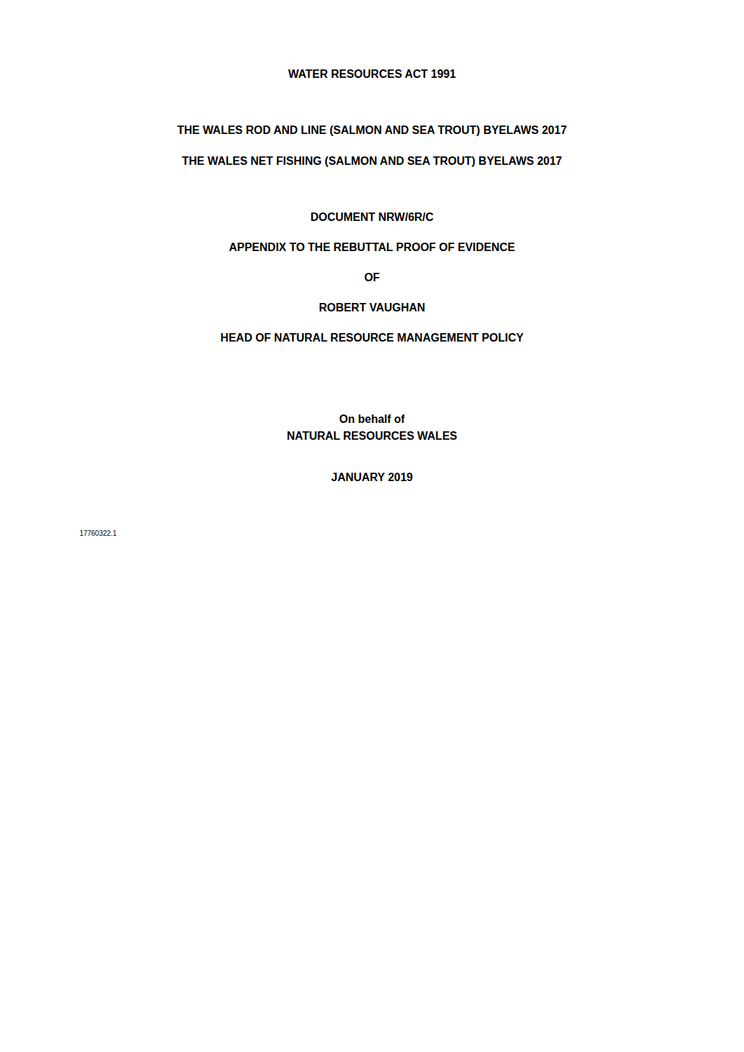WATER RESOURCES ACT 1991
THE WALES ROD AND LINE (SALMON AND SEA TROUT) BYELAWS 2017
THE WALES NET FISHING (SALMON AND SEA TROUT) BYELAWS 2017
DOCUMENT NRW/6R/C
APPENDIX TO THE REBUTTAL PROOF OF EVIDENCE
OF
ROBERT VAUGHAN
HEAD OF NATURAL RESOURCE MANAGEMENT POLICY
On behalf of
NATURAL RESOURCES WALES
JANUARY 2019
17760322.1